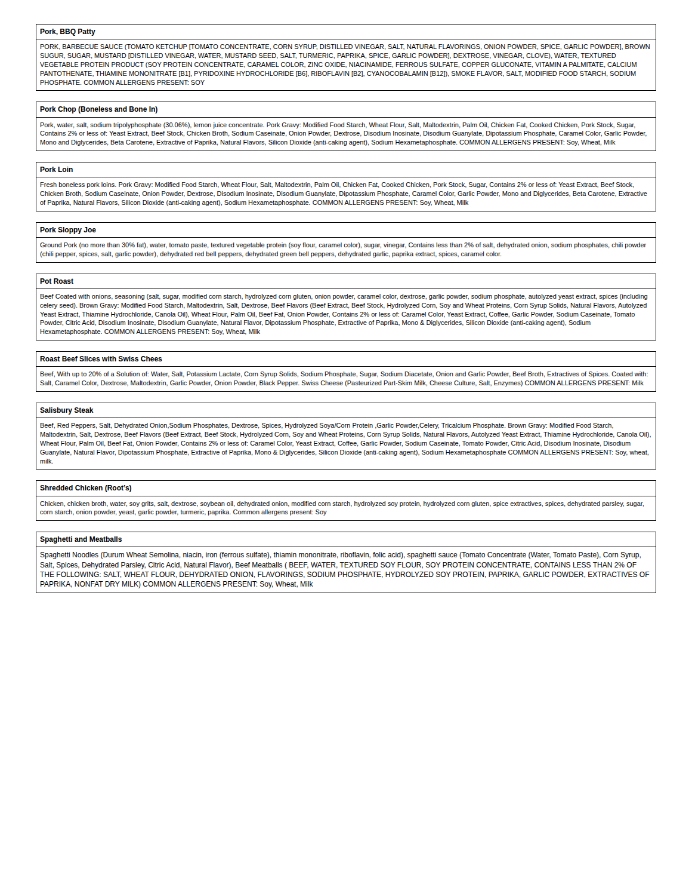Pork, BBQ Patty
PORK, BARBECUE SAUCE (TOMATO KETCHUP [TOMATO CONCENTRATE, CORN SYRUP, DISTILLED VINEGAR, SALT, NATURAL FLAVORINGS, ONION POWDER, SPICE, GARLIC POWDER], BROWN SUGUR, SUGAR, MUSTARD [DISTILLED VINEGAR, WATER, MUSTARD SEED, SALT, TURMERIC, PAPRIKA, SPICE, GARLIC POWDER], DEXTROSE, VINEGAR, CLOVE), WATER, TEXTURED VEGETABLE PROTEIN PRODUCT (SOY PROTEIN CONCENTRATE, CARAMEL COLOR, ZINC OXIDE, NIACINAMIDE, FERROUS SULFATE, COPPER GLUCONATE, VITAMIN A PALMITATE, CALCIUM PANTOTHENATE, THIAMINE MONONITRATE [B1], PYRIDOXINE HYDROCHLORIDE [B6], RIBOFLAVIN [B2], CYANOCOBALAMIN [B12]), SMOKE FLAVOR, SALT, MODIFIED FOOD STARCH, SODIUM PHOSPHATE. COMMON ALLERGENS PRESENT: Soy
Pork Chop (Boneless and Bone In)
Pork, water, salt, sodium tripolyphosphate (30.06%), lemon juice concentrate. Pork Gravy: Modified Food Starch, Wheat Flour, Salt, Maltodextrin, Palm Oil, Chicken Fat, Cooked Chicken, Pork Stock, Sugar, Contains 2% or less of: Yeast Extract, Beef Stock, Chicken Broth, Sodium Caseinate, Onion Powder, Dextrose, Disodium Inosinate, Disodium Guanylate, Dipotassium Phosphate, Caramel Color, Garlic Powder, Mono and Diglycerides, Beta Carotene, Extractive of Paprika, Natural Flavors, Silicon Dioxide (anti-caking agent), Sodium Hexametaphosphate. COMMON ALLERGENS PRESENT: Soy, Wheat, Milk
Pork Loin
Fresh boneless pork loins. Pork Gravy: Modified Food Starch, Wheat Flour, Salt, Maltodextrin, Palm Oil, Chicken Fat, Cooked Chicken, Pork Stock, Sugar, Contains 2% or less of: Yeast Extract, Beef Stock, Chicken Broth, Sodium Caseinate, Onion Powder, Dextrose, Disodium Inosinate, Disodium Guanylate, Dipotassium Phosphate, Caramel Color, Garlic Powder, Mono and Diglycerides, Beta Carotene, Extractive of Paprika, Natural Flavors, Silicon Dioxide (anti-caking agent), Sodium Hexametaphosphate. COMMON ALLERGENS PRESENT: Soy, Wheat, Milk
Pork Sloppy Joe
Ground Pork (no more than 30% fat), water, tomato paste, textured vegetable protein (soy flour, caramel color), sugar, vinegar, Contains less than 2% of salt, dehydrated onion, sodium phosphates, chili powder (chili pepper, spices, salt, garlic powder), dehydrated red bell peppers, dehydrated green bell peppers, dehydrated garlic, paprika extract, spices, caramel color.
Pot Roast
Beef Coated with onions, seasoning (salt, sugar, modified corn starch, hydrolyzed corn gluten, onion powder, caramel color, dextrose, garlic powder, sodium phosphate, autolyzed yeast extract, spices (including celery seed). Brown Gravy: Modified Food Starch, Maltodextrin, Salt, Dextrose, Beef Flavors (Beef Extract, Beef Stock, Hydrolyzed Corn, Soy and Wheat Proteins, Corn Syrup Solids, Natural Flavors, Autolyzed Yeast Extract, Thiamine Hydrochloride, Canola Oil), Wheat Flour, Palm Oil, Beef Fat, Onion Powder, Contains 2% or less of: Caramel Color, Yeast Extract, Coffee, Garlic Powder, Sodium Caseinate, Tomato Powder, Citric Acid, Disodium Inosinate, Disodium Guanylate, Natural Flavor, Dipotassium Phosphate, Extractive of Paprika, Mono & Diglycerides, Silicon Dioxide (anti-caking agent), Sodium Hexametaphosphate. COMMON ALLERGENS PRESENT: Soy, Wheat, Milk
Roast Beef Slices with Swiss Chees
Beef, With up to 20% of a Solution of: Water, Salt, Potassium Lactate, Corn Syrup Solids, Sodium Phosphate, Sugar, Sodium Diacetate, Onion and Garlic Powder, Beef Broth, Extractives of Spices. Coated with: Salt, Caramel Color, Dextrose, Maltodextrin, Garlic Powder, Onion Powder, Black Pepper. Swiss Cheese (Pasteurized Part-Skim Milk, Cheese Culture, Salt, Enzymes) COMMON ALLERGENS PRESENT: Milk
Salisbury Steak
Beef, Red Peppers, Salt, Dehydrated Onion,Sodium Phosphates, Dextrose, Spices, Hydrolyzed Soya/Corn Protein ,Garlic Powder,Celery, Tricalcium Phosphate. Brown Gravy: Modified Food Starch, Maltodextrin, Salt, Dextrose, Beef Flavors (Beef Extract, Beef Stock, Hydrolyzed Corn, Soy and Wheat Proteins, Corn Syrup Solids, Natural Flavors, Autolyzed Yeast Extract, Thiamine Hydrochloride, Canola Oil), Wheat Flour, Palm Oil, Beef Fat, Onion Powder, Contains 2% or less of: Caramel Color, Yeast Extract, Coffee, Garlic Powder, Sodium Caseinate, Tomato Powder, Citric Acid, Disodium Inosinate, Disodium Guanylate, Natural Flavor, Dipotassium Phosphate, Extractive of Paprika, Mono & Diglycerides, Silicon Dioxide (anti-caking agent), Sodium Hexametaphosphate COMMON ALLERGENS PRESENT: Soy, wheat, milk.
Shredded Chicken (Root’s)
Chicken, chicken broth, water, soy grits, salt, dextrose, soybean oil, dehydrated onion, modified corn starch, hydrolyzed soy protein, hydrolyzed corn gluten, spice extractives, spices, dehydrated parsley, sugar, corn starch, onion powder, yeast, garlic powder, turmeric, paprika. Common allergens present: Soy
Spaghetti and Meatballs
Spaghetti Noodles (Durum Wheat Semolina, niacin, iron (ferrous sulfate), thiamin mononitrate, riboflavin, folic acid), spaghetti sauce (Tomato Concentrate (Water, Tomato Paste), Corn Syrup, Salt, Spices, Dehydrated Parsley, Citric Acid, Natural Flavor), Beef Meatballs ( BEEF, WATER, TEXTURED SOY FLOUR, SOY PROTEIN CONCENTRATE, CONTAINS LESS THAN 2% OF THE FOLLOWING: SALT, WHEAT FLOUR, DEHYDRATED ONION, FLAVORINGS, SODIUM PHOSPHATE, HYDROLYZED SOY PROTEIN, PAPRIKA, GARLIC POWDER, EXTRACTIVES OF PAPRIKA, NONFAT DRY MILK) COMMON ALLERGENS PRESENT: Soy, Wheat, Milk